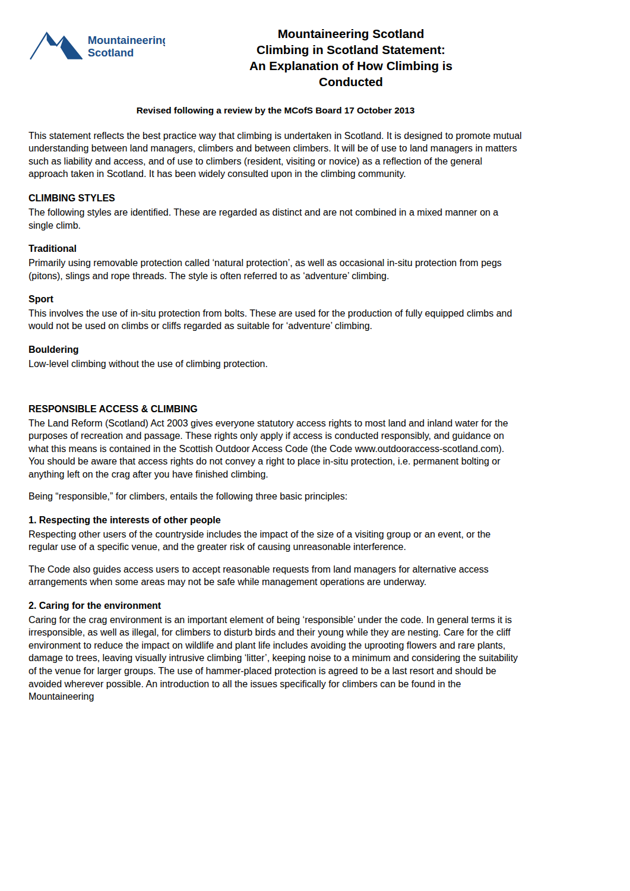Mountaineering Scotland Mountaineering Scotland
Mountaineering Scotland
Climbing in Scotland Statement:
An Explanation of How Climbing is
Conducted
Revised following a review by the MCofS Board 17 October 2013
This statement reflects the best practice way that climbing is undertaken in Scotland. It is designed to promote mutual understanding between land managers, climbers and between climbers. It will be of use to land managers in matters such as liability and access, and of use to climbers (resident, visiting or novice) as a reflection of the general approach taken in Scotland. It has been widely consulted upon in the climbing community.
Climbing Styles
The following styles are identified. These are regarded as distinct and are not combined in a mixed manner on a single climb.
Traditional
Primarily using removable protection called ‘natural protection’, as well as occasional in-situ protection from pegs (pitons), slings and rope threads. The style is often referred to as ‘adventure’ climbing.
Sport
This involves the use of in-situ protection from bolts. These are used for the production of fully equipped climbs and would not be used on climbs or cliffs regarded as suitable for ‘adventure’ climbing.
Bouldering
Low-level climbing without the use of climbing protection.
Responsible Access & Climbing
The Land Reform (Scotland) Act 2003 gives everyone statutory access rights to most land and inland water for the purposes of recreation and passage. These rights only apply if access is conducted responsibly, and guidance on what this means is contained in the Scottish Outdoor Access Code (the Code www.outdooraccess-scotland.com). You should be aware that access rights do not convey a right to place in-situ protection, i.e. permanent bolting or anything left on the crag after you have finished climbing.
Being “responsible,” for climbers, entails the following three basic principles:
1. Respecting the interests of other people
Respecting other users of the countryside includes the impact of the size of a visiting group or an event, or the regular use of a specific venue, and the greater risk of causing unreasonable interference.
The Code also guides access users to accept reasonable requests from land managers for alternative access arrangements when some areas may not be safe while management operations are underway.
2. Caring for the environment
Caring for the crag environment is an important element of being ‘responsible’ under the code. In general terms it is irresponsible, as well as illegal, for climbers to disturb birds and their young while they are nesting. Care for the cliff environment to reduce the impact on wildlife and plant life includes avoiding the uprooting flowers and rare plants, damage to trees, leaving visually intrusive climbing ‘litter’, keeping noise to a minimum and considering the suitability of the venue for larger groups. The use of hammer-placed protection is agreed to be a last resort and should be avoided wherever possible. An introduction to all the issues specifically for climbers can be found in the Mountaineering